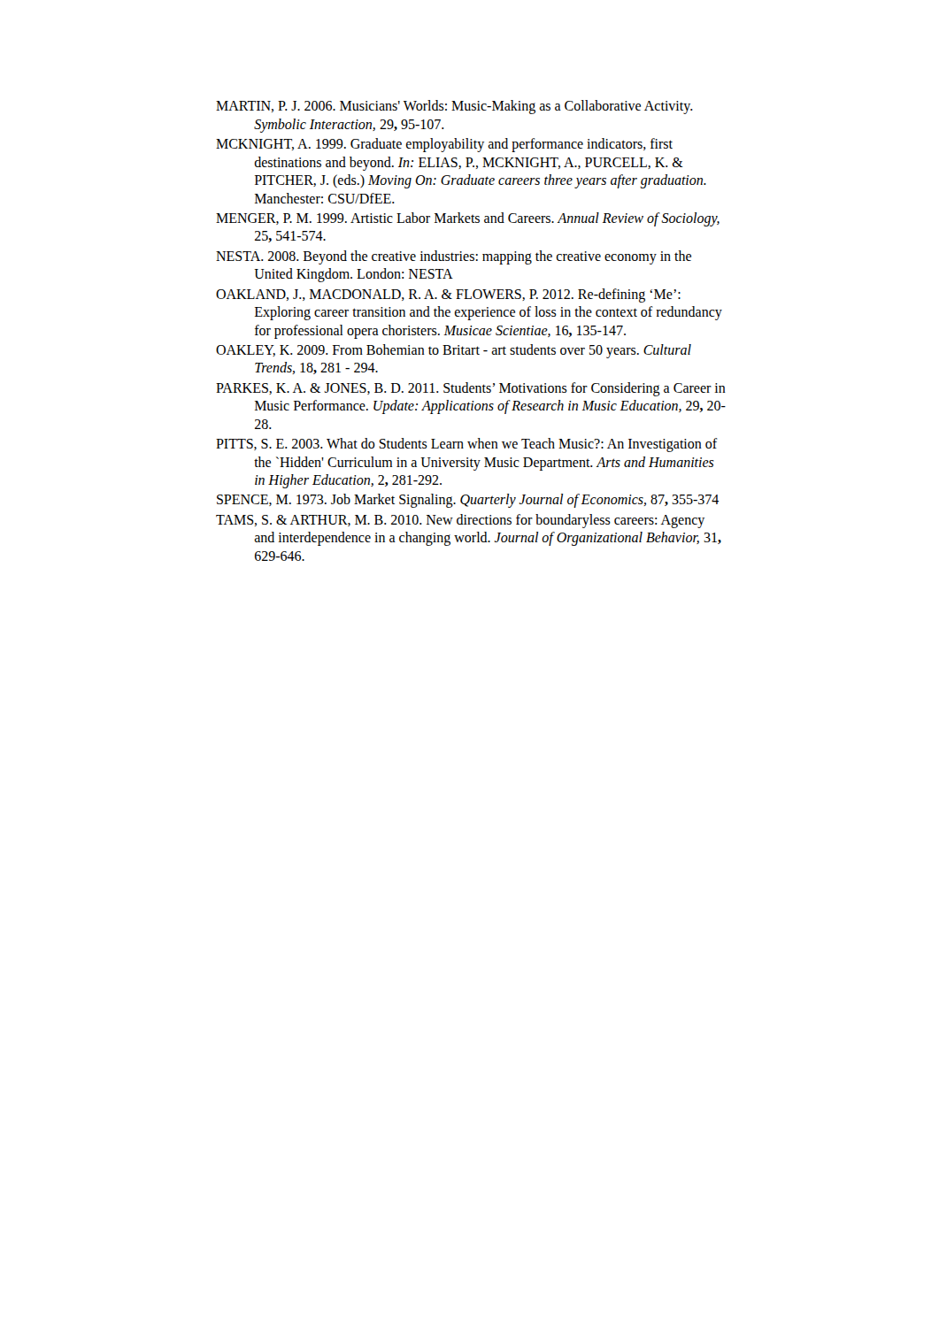MARTIN, P. J. 2006. Musicians' Worlds: Music-Making as a Collaborative Activity. Symbolic Interaction, 29, 95-107.
MCKNIGHT, A. 1999. Graduate employability and performance indicators, first destinations and beyond. In: ELIAS, P., MCKNIGHT, A., PURCELL, K. & PITCHER, J. (eds.) Moving On: Graduate careers three years after graduation. Manchester: CSU/DfEE.
MENGER, P. M. 1999. Artistic Labor Markets and Careers. Annual Review of Sociology, 25, 541-574.
NESTA. 2008. Beyond the creative industries: mapping the creative economy in the United Kingdom. London: NESTA
OAKLAND, J., MACDONALD, R. A. & FLOWERS, P. 2012. Re-defining ‘Me’: Exploring career transition and the experience of loss in the context of redundancy for professional opera choristers. Musicae Scientiae, 16, 135-147.
OAKLEY, K. 2009. From Bohemian to Britart - art students over 50 years. Cultural Trends, 18, 281 - 294.
PARKES, K. A. & JONES, B. D. 2011. Students’ Motivations for Considering a Career in Music Performance. Update: Applications of Research in Music Education, 29, 20-28.
PITTS, S. E. 2003. What do Students Learn when we Teach Music?: An Investigation of the `Hidden' Curriculum in a University Music Department. Arts and Humanities in Higher Education, 2, 281-292.
SPENCE, M. 1973. Job Market Signaling. Quarterly Journal of Economics, 87, 355-374
TAMS, S. & ARTHUR, M. B. 2010. New directions for boundaryless careers: Agency and interdependence in a changing world. Journal of Organizational Behavior, 31, 629-646.